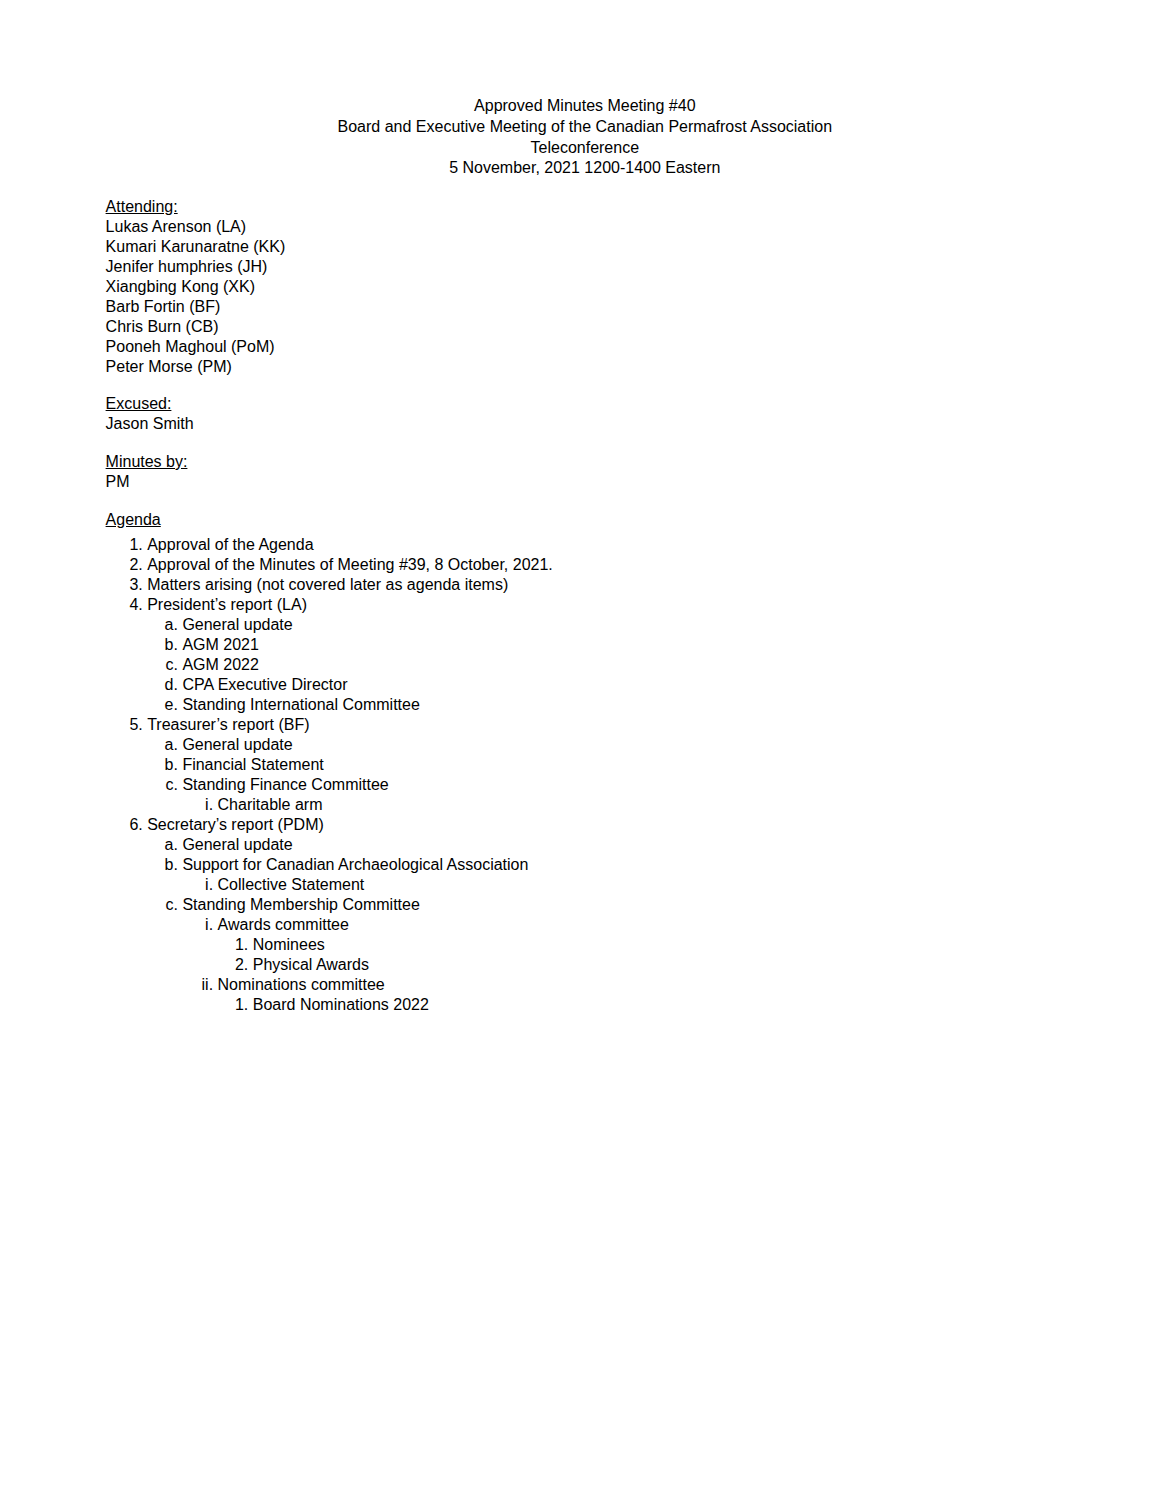Approved Minutes Meeting #40
Board and Executive Meeting of the Canadian Permafrost Association
Teleconference
5 November, 2021 1200-1400 Eastern
Attending:
Lukas Arenson (LA)
Kumari Karunaratne (KK)
Jenifer humphries (JH)
Xiangbing Kong (XK)
Barb Fortin (BF)
Chris Burn (CB)
Pooneh Maghoul (PoM)
Peter Morse (PM)
Excused:
Jason Smith
Minutes by:
PM
Agenda
Approval of the Agenda
Approval of the Minutes of Meeting #39, 8 October, 2021.
Matters arising (not covered later as agenda items)
President’s report (LA)
General update
AGM 2021
AGM 2022
CPA Executive Director
Standing International Committee
Treasurer’s report (BF)
General update
Financial Statement
Standing Finance Committee
Charitable arm
Secretary’s report (PDM)
General update
Support for Canadian Archaeological Association
Collective Statement
Standing Membership Committee
Awards committee
Nominees
Physical Awards
Nominations committee
Board Nominations 2022